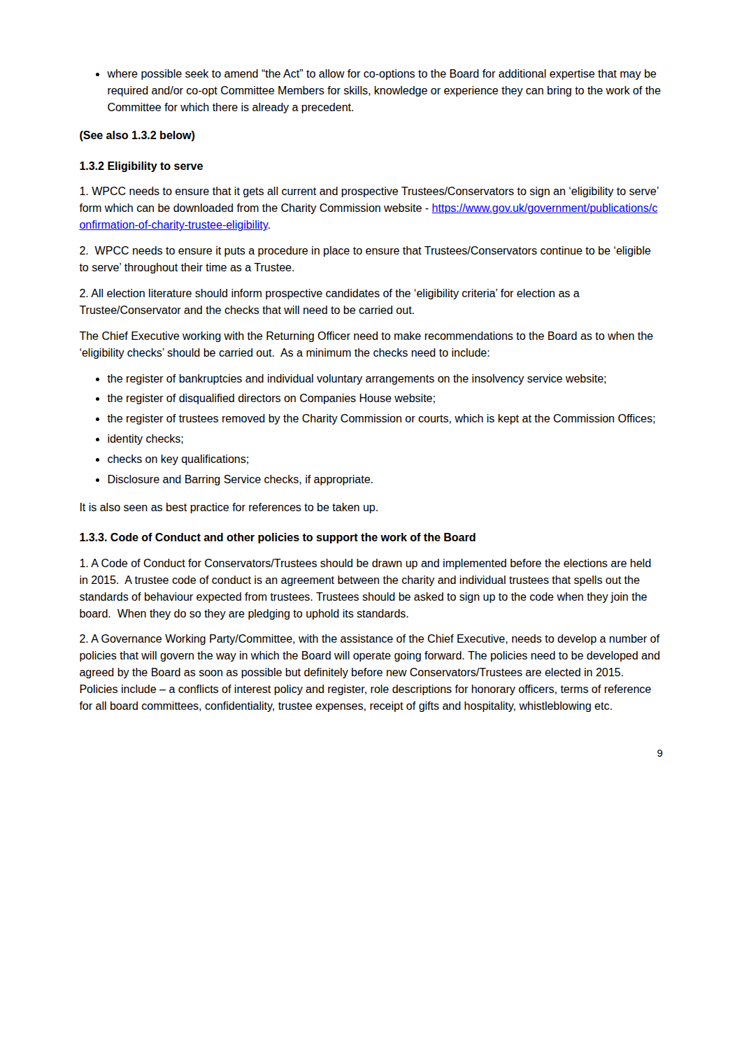where possible seek to amend “the Act” to allow for co-options to the Board for additional expertise that may be required and/or co-opt Committee Members for skills, knowledge or experience they can bring to the work of the Committee for which there is already a precedent.
(See also 1.3.2 below)
1.3.2 Eligibility to serve
1. WPCC needs to ensure that it gets all current and prospective Trustees/Conservators to sign an ‘eligibility to serve’ form which can be downloaded from the Charity Commission website - https://www.gov.uk/government/publications/confirmation-of-charity-trustee-eligibility.
2. WPCC needs to ensure it puts a procedure in place to ensure that Trustees/Conservators continue to be ‘eligible to serve’ throughout their time as a Trustee.
2. All election literature should inform prospective candidates of the ‘eligibility criteria’ for election as a Trustee/Conservator and the checks that will need to be carried out.
The Chief Executive working with the Returning Officer need to make recommendations to the Board as to when the ‘eligibility checks’ should be carried out. As a minimum the checks need to include:
the register of bankruptcies and individual voluntary arrangements on the insolvency service website;
the register of disqualified directors on Companies House website;
the register of trustees removed by the Charity Commission or courts, which is kept at the Commission Offices;
identity checks;
checks on key qualifications;
Disclosure and Barring Service checks, if appropriate.
It is also seen as best practice for references to be taken up.
1.3.3. Code of Conduct and other policies to support the work of the Board
1. A Code of Conduct for Conservators/Trustees should be drawn up and implemented before the elections are held in 2015. A trustee code of conduct is an agreement between the charity and individual trustees that spells out the standards of behaviour expected from trustees. Trustees should be asked to sign up to the code when they join the board. When they do so they are pledging to uphold its standards.
2. A Governance Working Party/Committee, with the assistance of the Chief Executive, needs to develop a number of policies that will govern the way in which the Board will operate going forward. The policies need to be developed and agreed by the Board as soon as possible but definitely before new Conservators/Trustees are elected in 2015. Policies include – a conflicts of interest policy and register, role descriptions for honorary officers, terms of reference for all board committees, confidentiality, trustee expenses, receipt of gifts and hospitality, whistleblowing etc.
9